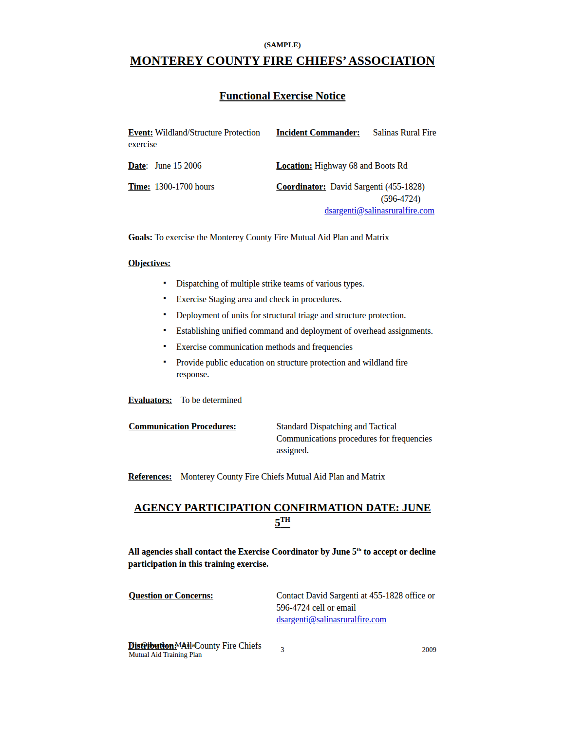(SAMPLE)
MONTEREY COUNTY FIRE CHIEFS’ ASSOCIATION
Functional Exercise Notice
| Event: Wildland/Structure Protection exercise | Incident Commander: Salinas Rural Fire |
| Date : June 15 2006 | Location: Highway 68 and Boots Rd |
| Time: 1300-1700 hours | Coordinator: David Sargenti (455-1828) (596-4724) dsargenti@salinasruralfire.com |
Goals: To exercise the Monterey County Fire Mutual Aid Plan and Matrix
Objectives:
Dispatching of multiple strike teams of various types.
Exercise Staging area and check in procedures.
Deployment of units for structural triage and structure protection.
Establishing unified command and deployment of overhead assignments.
Exercise communication methods and frequencies
Provide public education on structure protection and wildland fire response.
Evaluators: To be determined
| Communication Procedures: | Standard Dispatching and Tactical Communications procedures for frequencies assigned. |
References: Monterey County Fire Chiefs Mutual Aid Plan and Matrix
AGENCY PARTICIPATION CONFIRMATION DATE: JUNE 5TH
All agencies shall contact the Exercise Coordinator by June 5th to accept or decline participation in this training exercise.
| Question or Concerns: | Contact David Sargenti at 455-1828 office or 596-4724 cell or email dsargenti@salinasruralfire.com |
Distribution: All County Fire Chiefs
| Fire Operations Manual Mutual Aid Training Plan | 3 | 2009 |